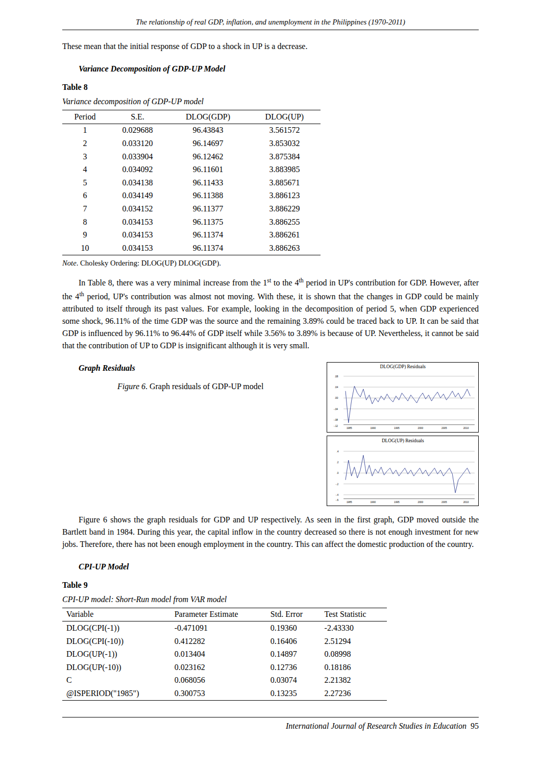The relationship of real GDP, inflation, and unemployment in the Philippines (1970-2011)
These mean that the initial response of GDP to a shock in UP is a decrease.
Variance Decomposition of GDP-UP Model
Table 8
Variance decomposition of GDP-UP model
| Period | S.E. | DLOG(GDP) | DLOG(UP) |
| --- | --- | --- | --- |
| 1 | 0.029688 | 96.43843 | 3.561572 |
| 2 | 0.033120 | 96.14697 | 3.853032 |
| 3 | 0.033904 | 96.12462 | 3.875384 |
| 4 | 0.034092 | 96.11601 | 3.883985 |
| 5 | 0.034138 | 96.11433 | 3.885671 |
| 6 | 0.034149 | 96.11388 | 3.886123 |
| 7 | 0.034152 | 96.11377 | 3.886229 |
| 8 | 0.034153 | 96.11375 | 3.886255 |
| 9 | 0.034153 | 96.11374 | 3.886261 |
| 10 | 0.034153 | 96.11374 | 3.886263 |
Note. Cholesky Ordering: DLOG(UP) DLOG(GDP).
In Table 8, there was a very minimal increase from the 1st to the 4th period in UP's contribution for GDP. However, after the 4th period, UP's contribution was almost not moving. With these, it is shown that the changes in GDP could be mainly attributed to itself through its past values. For example, looking in the decomposition of period 5, when GDP experienced some shock, 96.11% of the time GDP was the source and the remaining 3.89% could be traced back to UP. It can be said that GDP is influenced by 96.11% to 96.44% of GDP itself while 3.56% to 3.89% is because of UP. Nevertheless, it cannot be said that the contribution of UP to GDP is insignificant although it is very small.
DLOG(GDP) Residuals
.08 .04 .00 -.04 -.08 -.12 1985 1990 1995 2000 2005 2010
DLOG(UP) Residuals
.4 .2 .0 -.2 -.4 -.6 1985 1990 1995 2000 2005 2010
Graph Residuals
Figure 6. Graph residuals of GDP-UP model
Figure 6 shows the graph residuals for GDP and UP respectively. As seen in the first graph, GDP moved outside the Bartlett band in 1984. During this year, the capital inflow in the country decreased so there is not enough investment for new jobs. Therefore, there has not been enough employment in the country. This can affect the domestic production of the country.
CPI-UP Model
Table 9
CPI-UP model: Short-Run model from VAR model
| Variable | Parameter Estimate | Std. Error | Test Statistic |
| --- | --- | --- | --- |
| DLOG(CPI(-1)) | -0.471091 | 0.19360 | -2.43330 |
| DLOG(CPI(-10)) | 0.412282 | 0.16406 | 2.51294 |
| DLOG(UP(-1)) | 0.013404 | 0.14897 | 0.08998 |
| DLOG(UP(-10)) | 0.023162 | 0.12736 | 0.18186 |
| C | 0.068056 | 0.03074 | 2.21382 |
| @ISPERIOD("1985") | 0.300753 | 0.13235 | 2.27236 |
International Journal of Research Studies in Education 95